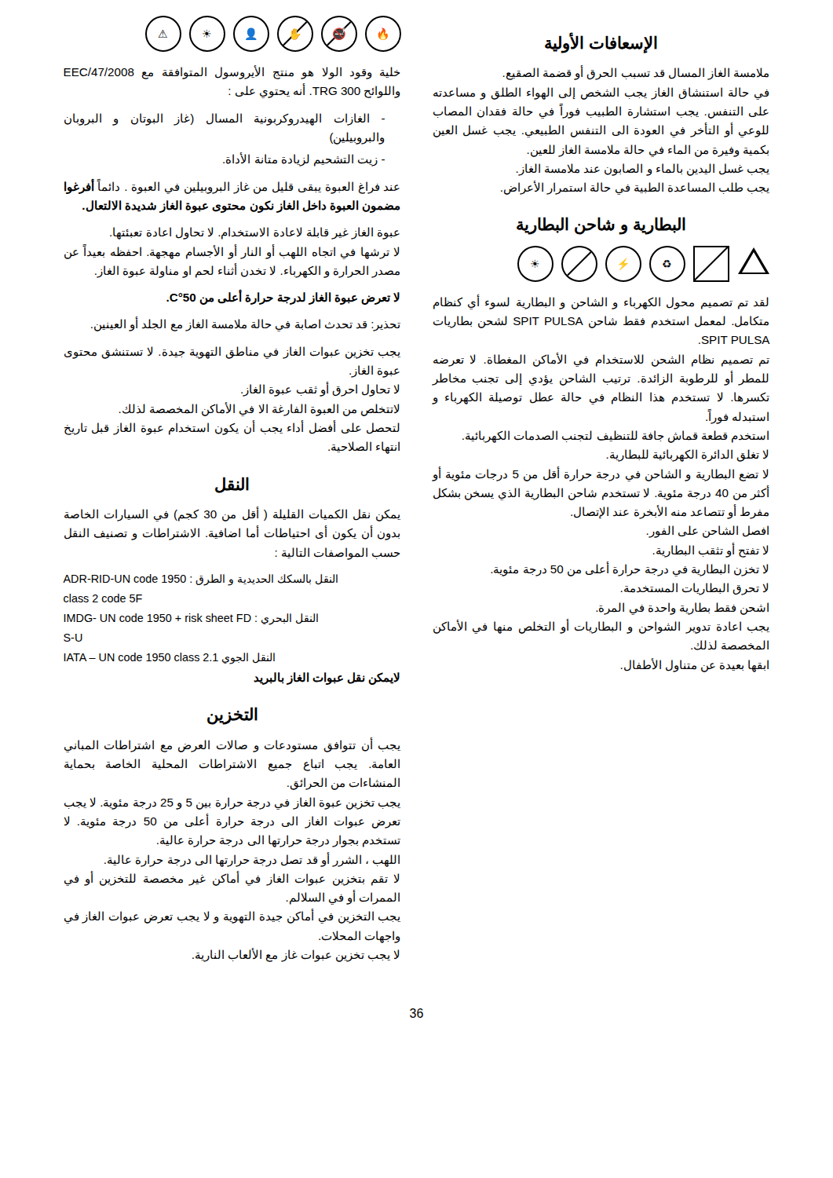الإسعافات الأولية
ملامسة الغاز المسال قد تسبب الحرق أو قضمة الصقيع.
في حالة استنشاق الغاز يجب الشخص إلى الهواء الطلق و مساعدته على التنفس. يجب استشارة الطبيب فوراً في حالة فقدان المصاب للوعي أو التأخر في العودة الى التنفس الطبيعي. يجب غسل العين بكمية وفيرة من الماء في حالة ملامسة الغاز للعين.
يجب غسل اليدين بالماء و الصابون عند ملامسة الغاز.
يجب طلب المساعدة الطبية في حالة استمرار الأعراض.
البطارية و شاحن البطارية
♻
⚡
☀
لقد تم تصميم محول الكهرباء و الشاحن و البطارية لسوء أي كنظام متكامل. لمعمل استخدم فقط شاحن SPIT PULSA لشحن بطاريات SPIT PULSA.
تم تصميم نظام الشحن للاستخدام في الأماكن المغطاة. لا تعرضه للمطر أو للرطوبة الزائدة. ترتيب الشاحن يؤدي إلى تجنب مخاطر تكسرها. لا تستخدم هذا النظام في حالة عطل توصيلة الكهرباء و استبدله فوراً.
استخدم قطعة قماش جافة للتنظيف لتجنب الصدمات الكهربائية.
لا تغلق الدائرة الكهربائية للبطارية.
لا تضع البطارية و الشاحن في درجة حرارة أقل من 5 درجات مئوية أو أكثر من 40 درجة مئوية. لا تستخدم شاحن البطارية الذي يسخن بشكل مفرط أو تتصاعد منه الأبخرة عند الإتصال.
افصل الشاحن على الفور.
لا تفتح أو تثقب البطارية.
لا تخزن البطارية في درجة حرارة أعلى من 50 درجة مئوية.
لا تحرق البطاريات المستخدمة.
اشحن فقط بطارية واحدة في المرة.
يجب اعادة تدوير الشواحن و البطاريات أو التخلص منها في الأماكن المخصصة لذلك.
ابقها بعيدة عن متناول الأطفال.
🔥
🚭
✋
👤
☀
⚠
خلية وقود الولا هو منتج الأيروسول المتوافقة مع EEC/47/2008 واللوائح TRG 300. أنه يحتوي على :
الغازات الهيدروكربونية المسال (غاز البوتان و البروبان والبروبيلين)
زيت التشحيم لزيادة متانة الأداة.
عند فراغ العبوة يبقى قليل من غاز البروبيلين في العبوة . دائماً أفرغوا مضمون العبوة داخل الغاز نكون محتوى عبوة الغاز شديدة الالتعال.
عبوة الغاز غير قابلة لاعادة الاستخدام. لا تحاول اعادة تعبئتها.
لا ترشها في اتجاه اللهب أو النار أو الأجسام مهجهة. احفظه بعيداً عن مصدر الحرارة و الكهرباء. لا تخدن أثناء لحم او مناولة عبوة الغاز.
لا تعرض عبوة الغاز لدرجة حرارة أعلى من 50°C.
تحذير: قد تحدث اصابة في حالة ملامسة الغاز مع الجلد أو العينين.
يجب تخزين عبوات الغاز في مناطق التهوية جيدة. لا تستنشق محتوى عبوة الغاز.
لا تحاول احرق أو ثقب عبوة الغاز.
لاتتخلص من العبوة الفارغة الا في الأماكن المخصصة لذلك.
لتحصل على أفضل أداء يجب أن يكون استخدام عبوة الغاز قبل تاريخ انتهاء الصلاحية.
النقل
يمكن نقل الكميات القليلة ( أقل من 30 كجم) في السيارات الخاصة بدون أن يكون أى احتياطات أما اضافية. الاشتراطات و تصنيف النقل حسب المواصفات التالية :
ADR-RID-UN code 1950 : النقل بالسكك الحديدية و الطرق
class 2 code 5F
IMDG- UN code 1950 + risk sheet FD : النقل البحري
S-U
IATA – UN code 1950 class 2.1 النقل الجوي
لايمكن نقل عبوات الغاز بالبريد
التخزين
يجب أن تتوافق مستودعات و صالات العرض مع اشتراطات المباني العامة. يجب اتباع جميع الاشتراطات المحلية الخاصة بحماية المنشاءات من الحرائق.
يجب تخزين عبوة الغاز في درجة حرارة بين 5 و 25 درجة مئوية. لا يجب تعرض عبوات الغاز الى درجة حرارة أعلى من 50 درجة مئوية. لا تستخدم بجوار درجة حرارتها الى درجة حرارة عالية.
اللهب ، الشرر أو قد تصل درجة حرارتها الى درجة حرارة عالية.
لا تقم بتخزين عبوات الغاز في أماكن غير مخصصة للتخزين أو في الممرات أو في السلالم.
يجب التخزين في أماكن جيدة التهوية و لا يجب تعرض عبوات الغاز في واجهات المحلات.
لا يجب تخزين عبوات غاز مع الألعاب النارية.
36